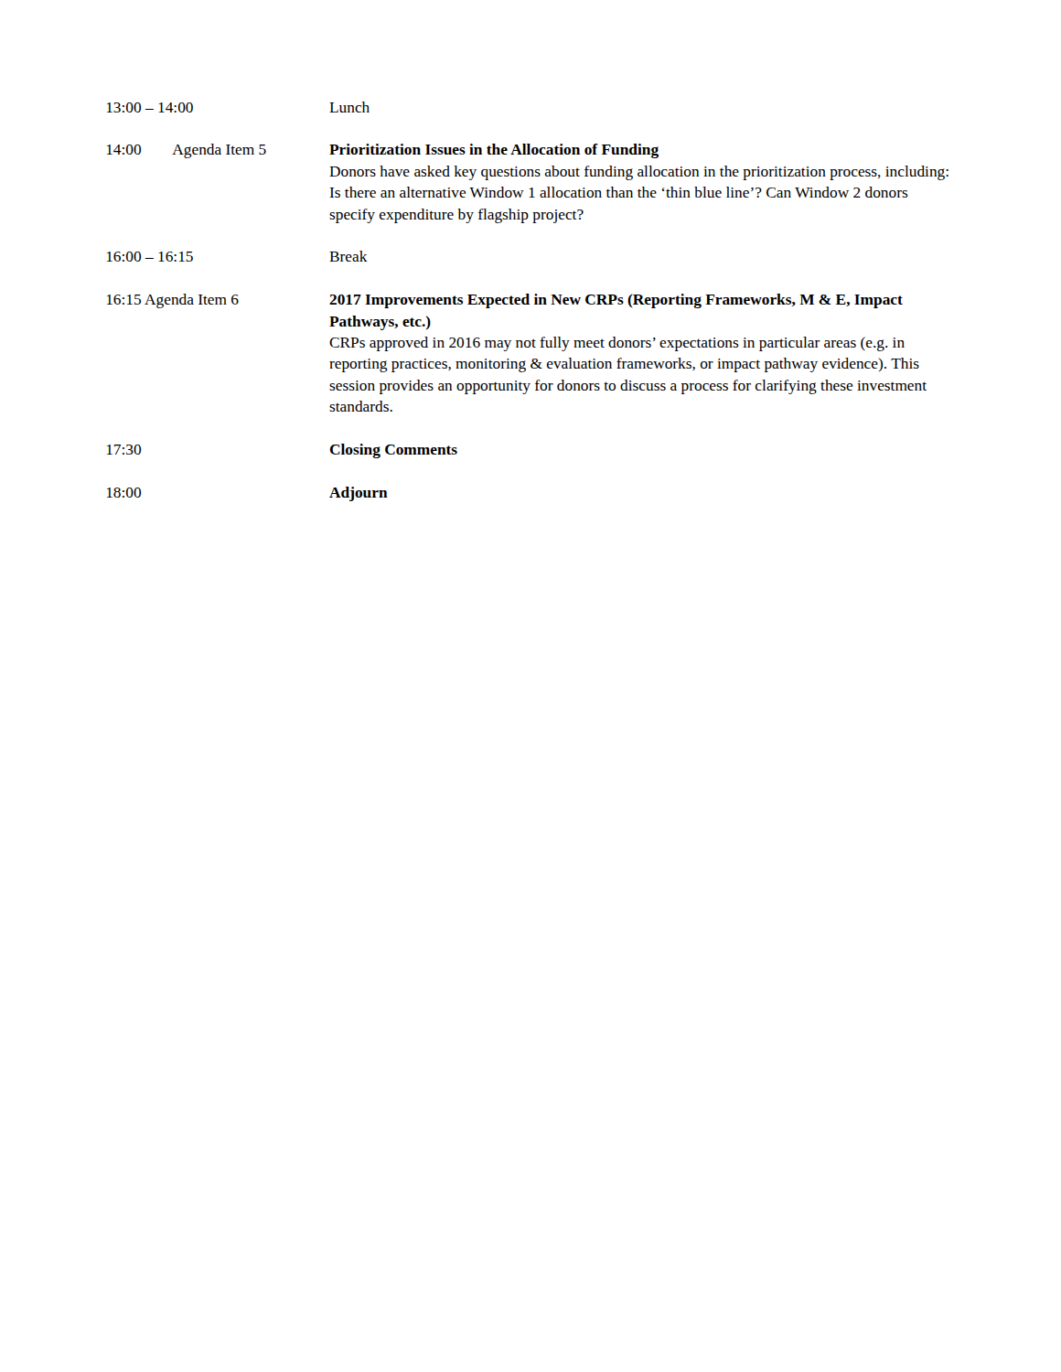| 13:00 – 14:00 | Lunch |
| 14:00 Agenda Item 5 | Prioritization Issues in the Allocation of Funding Donors have asked key questions about funding allocation in the prioritization process, including: Is there an alternative Window 1 allocation than the ‘thin blue line’? Can Window 2 donors specify expenditure by flagship project? |
| 16:00 – 16:15 | Break |
| 16:15 Agenda Item 6 | 2017 Improvements Expected in New CRPs (Reporting Frameworks, M & E, Impact Pathways, etc.) CRPs approved in 2016 may not fully meet donors’ expectations in particular areas (e.g. in reporting practices, monitoring & evaluation frameworks, or impact pathway evidence). This session provides an opportunity for donors to discuss a process for clarifying these investment standards. |
| 17:30 | Closing Comments |
| 18:00 | Adjourn |